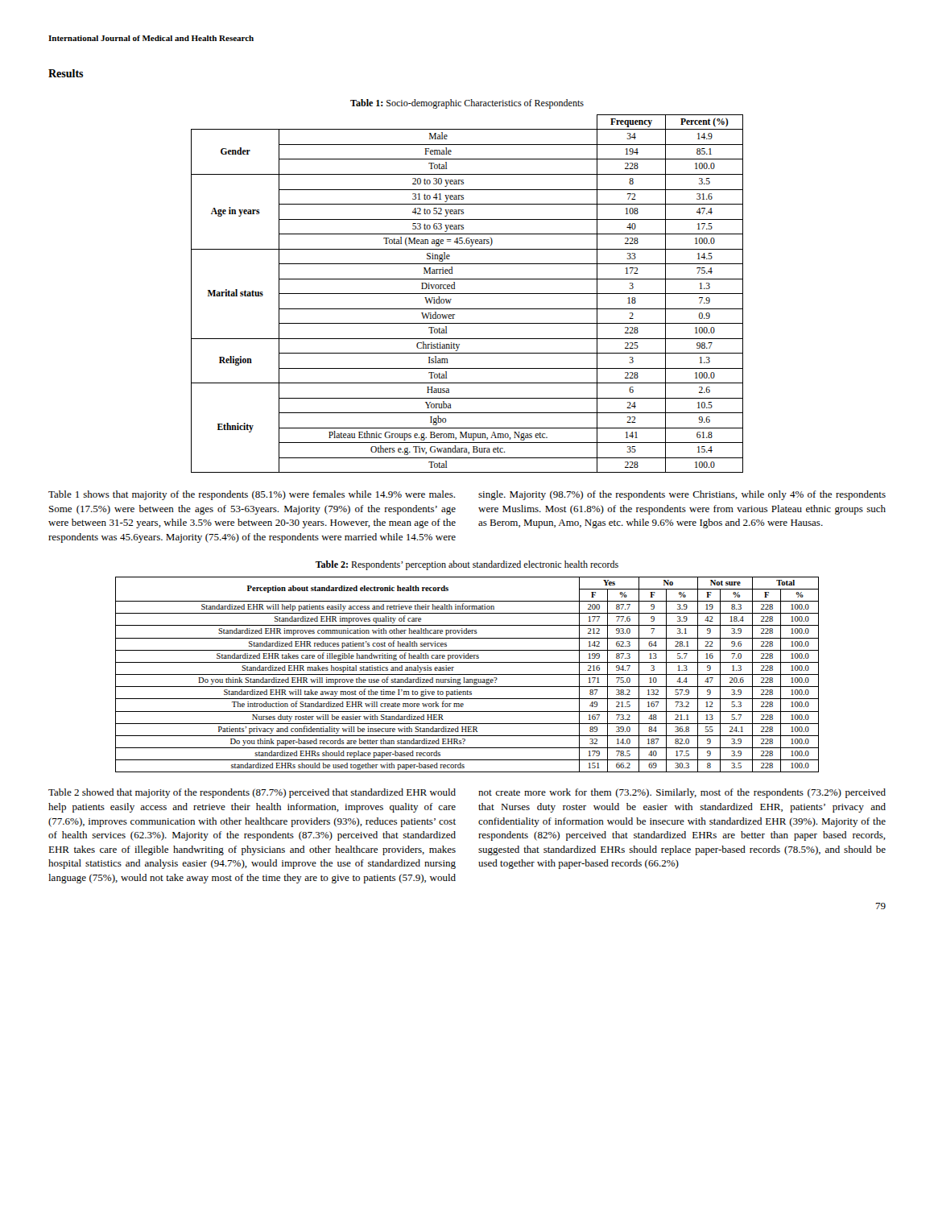International Journal of Medical and Health Research
Results
Table 1: Socio-demographic Characteristics of Respondents
| | Frequency | Percent (%) |
| --- | --- | --- |
| Gender | Male | 34 | 14.9 |
| Female | 194 | 85.1 |
| Total | 228 | 100.0 |
| Age in years | 20 to 30 years | 8 | 3.5 |
| 31 to 41 years | 72 | 31.6 |
| 42 to 52 years | 108 | 47.4 |
| 53 to 63 years | 40 | 17.5 |
| Total (Mean age = 45.6years) | 228 | 100.0 |
| Marital status | Single | 33 | 14.5 |
| Married | 172 | 75.4 |
| Divorced | 3 | 1.3 |
| Widow | 18 | 7.9 |
| Widower | 2 | 0.9 |
| Total | 228 | 100.0 |
| Religion | Christianity | 225 | 98.7 |
| Islam | 3 | 1.3 |
| Total | 228 | 100.0 |
| Ethnicity | Hausa | 6 | 2.6 |
| Yoruba | 24 | 10.5 |
| Igbo | 22 | 9.6 |
| Plateau Ethnic Groups e.g. Berom, Mupun, Amo, Ngas etc. | 141 | 61.8 |
| Others e.g. Tiv, Gwandara, Bura etc. | 35 | 15.4 |
| Total | 228 | 100.0 |
Table 1 shows that majority of the respondents (85.1%) were females while 14.9% were males. Some (17.5%) were between the ages of 53-63years. Majority (79%) of the respondents’ age were between 31-52 years, while 3.5% were between 20-30 years. However, the mean age of the respondents was 45.6years. Majority (75.4%) of the respondents were married while 14.5% were single. Majority (98.7%) of the respondents were Christians, while only 4% of the respondents were Muslims. Most (61.8%) of the respondents were from various Plateau ethnic groups such as Berom, Mupun, Amo, Ngas etc. while 9.6% were Igbos and 2.6% were Hausas.
Table 2: Respondents’ perception about standardized electronic health records
| Perception about standardized electronic health records | Yes | No | Not sure | Total |
| --- | --- | --- | --- | --- |
| F | % | F | % | F | % | F | % |
| Standardized EHR will help patients easily access and retrieve their health information | 200 | 87.7 | 9 | 3.9 | 19 | 8.3 | 228 | 100.0 |
| Standardized EHR improves quality of care | 177 | 77.6 | 9 | 3.9 | 42 | 18.4 | 228 | 100.0 |
| Standardized EHR improves communication with other healthcare providers | 212 | 93.0 | 7 | 3.1 | 9 | 3.9 | 228 | 100.0 |
| Standardized EHR reduces patient’s cost of health services | 142 | 62.3 | 64 | 28.1 | 22 | 9.6 | 228 | 100.0 |
| Standardized EHR takes care of illegible handwriting of health care providers | 199 | 87.3 | 13 | 5.7 | 16 | 7.0 | 228 | 100.0 |
| Standardized EHR makes hospital statistics and analysis easier | 216 | 94.7 | 3 | 1.3 | 9 | 1.3 | 228 | 100.0 |
| Do you think Standardized EHR will improve the use of standardized nursing language? | 171 | 75.0 | 10 | 4.4 | 47 | 20.6 | 228 | 100.0 |
| Standardized EHR will take away most of the time I’m to give to patients | 87 | 38.2 | 132 | 57.9 | 9 | 3.9 | 228 | 100.0 |
| The introduction of Standardized EHR will create more work for me | 49 | 21.5 | 167 | 73.2 | 12 | 5.3 | 228 | 100.0 |
| Nurses duty roster will be easier with Standardized HER | 167 | 73.2 | 48 | 21.1 | 13 | 5.7 | 228 | 100.0 |
| Patients’ privacy and confidentiality will be insecure with Standardized HER | 89 | 39.0 | 84 | 36.8 | 55 | 24.1 | 228 | 100.0 |
| Do you think paper-based records are better than standardized EHRs? | 32 | 14.0 | 187 | 82.0 | 9 | 3.9 | 228 | 100.0 |
| standardized EHRs should replace paper-based records | 179 | 78.5 | 40 | 17.5 | 9 | 3.9 | 228 | 100.0 |
| standardized EHRs should be used together with paper-based records | 151 | 66.2 | 69 | 30.3 | 8 | 3.5 | 228 | 100.0 |
Table 2 showed that majority of the respondents (87.7%) perceived that standardized EHR would help patients easily access and retrieve their health information, improves quality of care (77.6%), improves communication with other healthcare providers (93%), reduces patients’ cost of health services (62.3%). Majority of the respondents (87.3%) perceived that standardized EHR takes care of illegible handwriting of physicians and other healthcare providers, makes hospital statistics and analysis easier (94.7%), would improve the use of standardized nursing language (75%), would not take away most of the time they are to give to patients (57.9), would not create more work for them (73.2%). Similarly, most of the respondents (73.2%) perceived that Nurses duty roster would be easier with standardized EHR, patients’ privacy and confidentiality of information would be insecure with standardized EHR (39%). Majority of the respondents (82%) perceived that standardized EHRs are better than paper based records, suggested that standardized EHRs should replace paper-based records (78.5%), and should be used together with paper-based records (66.2%)
79